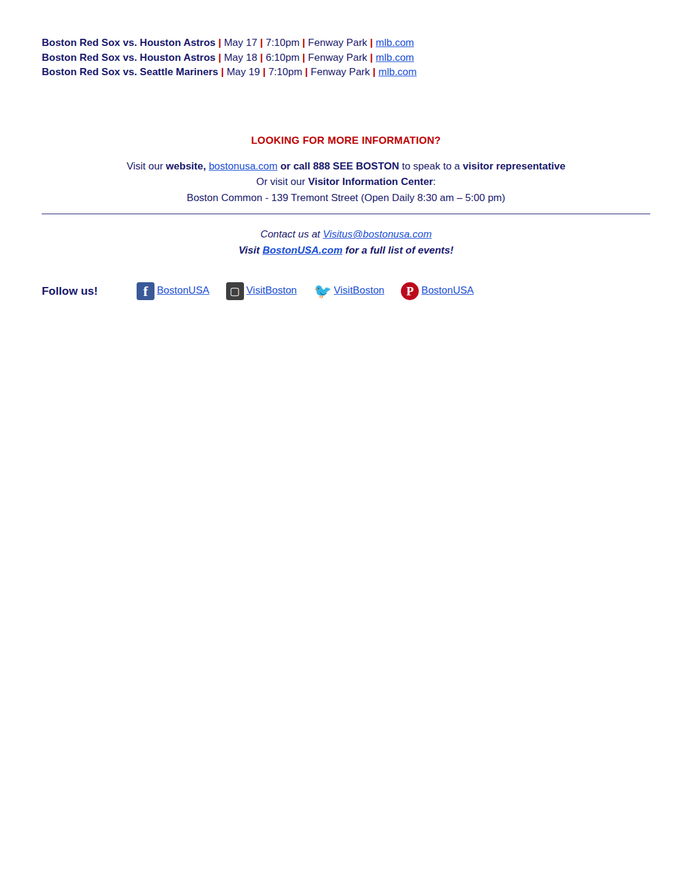Boston Red Sox vs. Houston Astros | May 17 | 7:10pm | Fenway Park | mlb.com
Boston Red Sox vs. Houston Astros | May 18 | 6:10pm | Fenway Park | mlb.com
Boston Red Sox vs. Seattle Mariners | May 19 | 7:10pm | Fenway Park | mlb.com
LOOKING FOR MORE INFORMATION?
Visit our website, bostonusa.com or call 888 SEE BOSTON to speak to a visitor representative
Or visit our Visitor Information Center:
Boston Common - 139 Tremont Street (Open Daily 8:30 am – 5:00 pm)
Contact us at Visitus@bostonusa.com
Visit BostonUSA.com for a full list of events!
Follow us! f BostonUSA ▢ VisitBoston 🐦 VisitBoston P BostonUSA